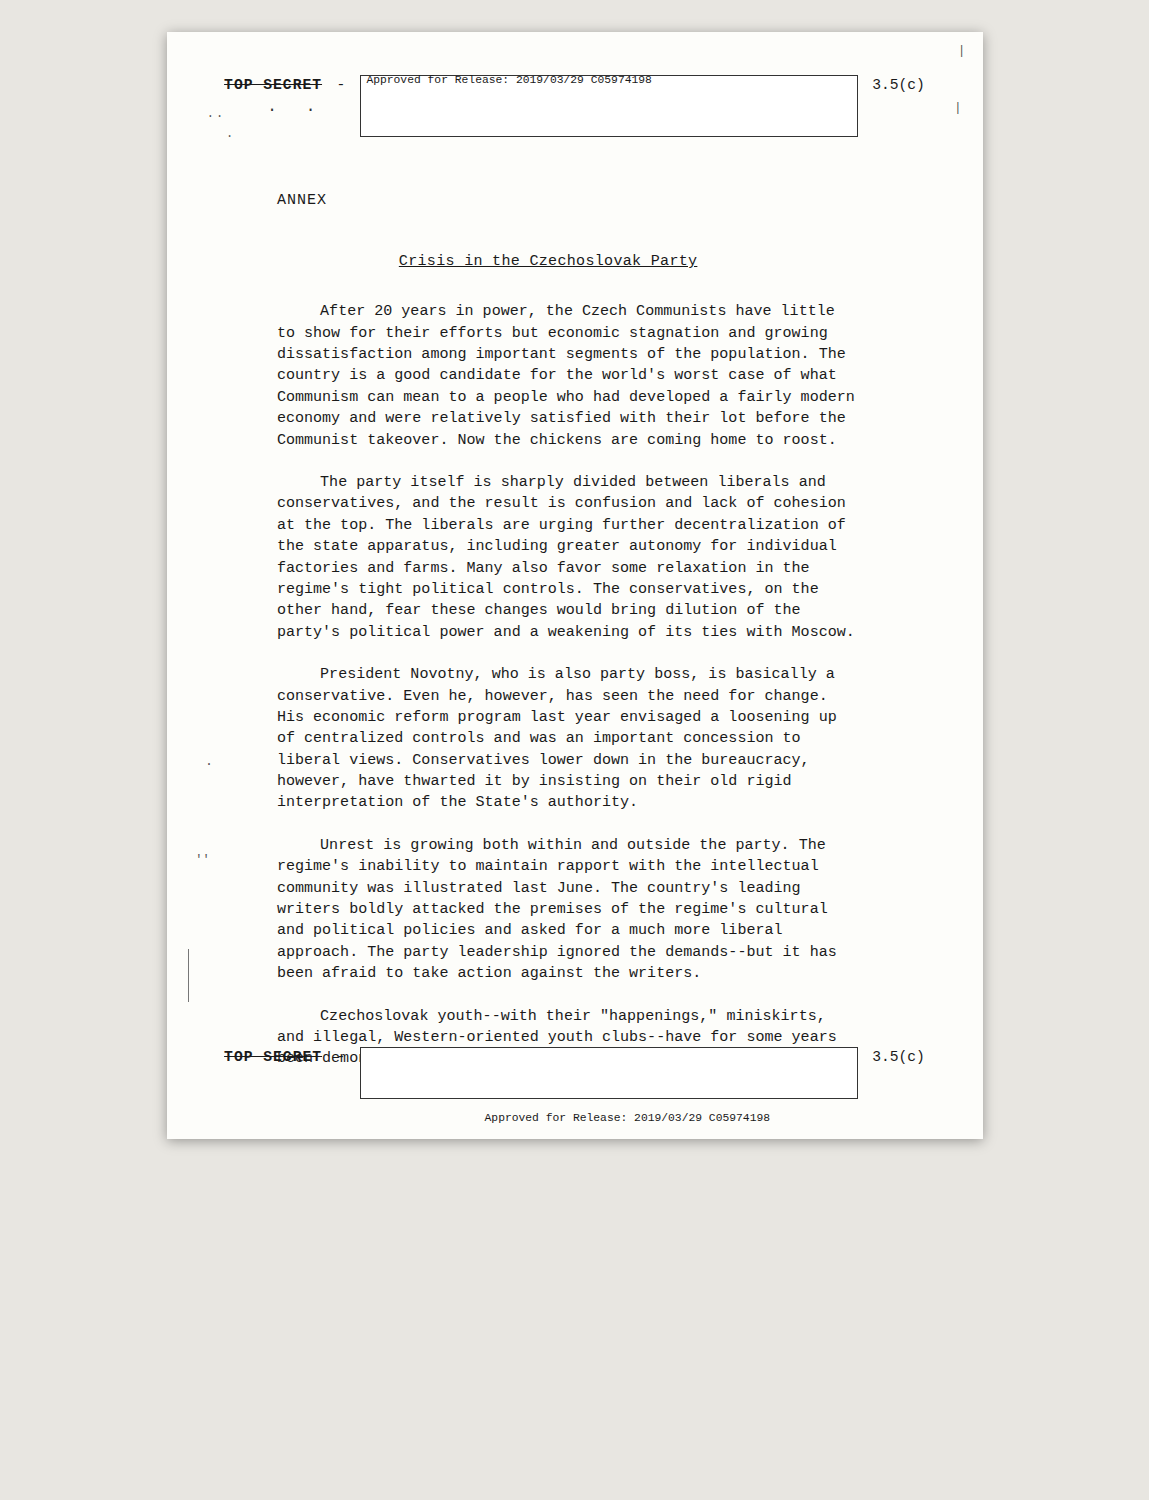|
|
..
·
·
·
·
''
TOP SECRET
-
Approved for Release: 2019/03/29 C05974198
3.5(c)
ANNEX
Crisis in the Czechoslovak Party
After 20 years in power, the Czech Communists have little to show for their efforts but economic stagnation and growing dissatisfaction among important segments of the population. The country is a good candidate for the world's worst case of what Communism can mean to a people who had developed a fairly modern economy and were relatively satisfied with their lot before the Communist takeover. Now the chickens are coming home to roost.
The party itself is sharply divided between liberals and conservatives, and the result is confusion and lack of cohesion at the top. The liberals are urging further decentralization of the state apparatus, including greater autonomy for individual factories and farms. Many also favor some relaxation in the regime's tight political controls. The conservatives, on the other hand, fear these changes would bring dilution of the party's political power and a weakening of its ties with Moscow.
President Novotny, who is also party boss, is basically a conservative. Even he, however, has seen the need for change. His economic reform program last year envisaged a loosening up of centralized controls and was an important concession to liberal views. Conservatives lower down in the bureaucracy, however, have thwarted it by insisting on their old rigid interpretation of the State's authority.
Unrest is growing both within and outside the party. The regime's inability to maintain rapport with the intellectual community was illustrated last June. The country's leading writers boldly attacked the premises of the regime's cultural and political policies and asked for a much more liberal approach. The party leadership ignored the demands--but it has been afraid to take action against the writers.
Czechoslovak youth--with their "happenings," miniskirts, and illegal, Western-oriented youth clubs--have for some years been demonstrating their
TOP SECRET
-
3.5(c)
Approved for Release: 2019/03/29 C05974198